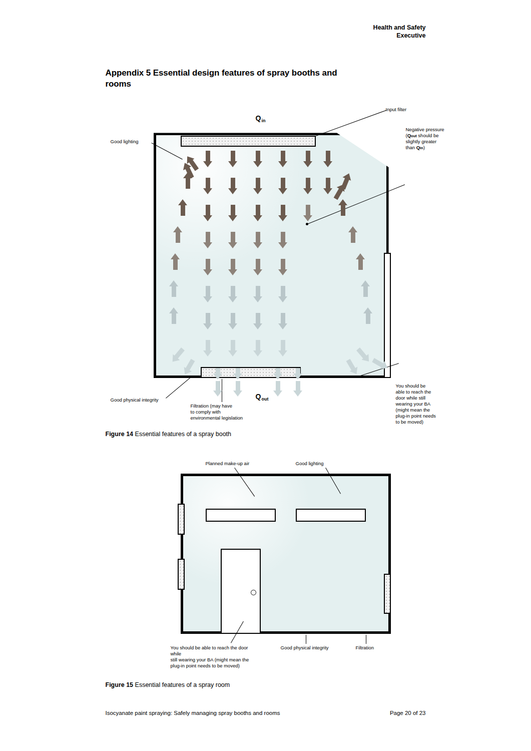Health and Safety
Executive
Appendix 5 Essential design features of spray booths and
rooms
Qin
Qout
Input filter
Negative pressure
(Qout should be
slightly greater
than Qin)
Good lighting
Good physical integrity
Filtration (may have
to comply with
environmental legislation
You should be
able to reach the
door while still
wearing your BA
(might mean the
plug-in point needs
to be moved)
Figure 14 Essential features of a spray booth
Planned make-up air
Good lighting
You should be able to reach the door while
still wearing your BA (might mean the
plug-in point needs to be moved)
Good physical integrity
Filtration
Figure 15 Essential features of a spray room
Isocyanate paint spraying: Safely managing spray booths and rooms
Page 20 of 23